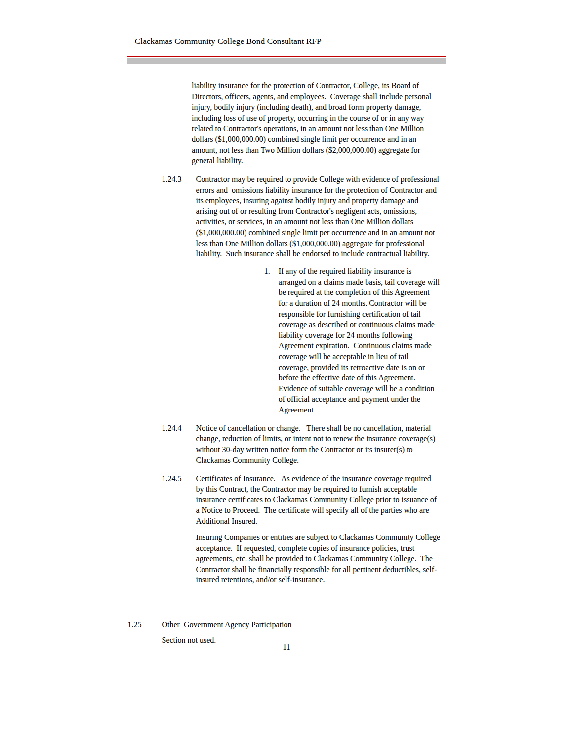Clackamas Community College Bond Consultant RFP
liability insurance for the protection of Contractor, College, its Board of Directors, officers, agents, and employees. Coverage shall include personal injury, bodily injury (including death), and broad form property damage, including loss of use of property, occurring in the course of or in any way related to Contractor's operations, in an amount not less than One Million dollars ($1,000,000.00) combined single limit per occurrence and in an amount, not less than Two Million dollars ($2,000,000.00) aggregate for general liability.
1.24.3
Contractor may be required to provide College with evidence of professional errors and omissions liability insurance for the protection of Contractor and its employees, insuring against bodily injury and property damage and arising out of or resulting from Contractor's negligent acts, omissions, activities, or services, in an amount not less than One Million dollars ($1,000,000.00) combined single limit per occurrence and in an amount not less than One Million dollars ($1,000,000.00) aggregate for professional liability. Such insurance shall be endorsed to include contractual liability.
1.
If any of the required liability insurance is arranged on a claims made basis, tail coverage will be required at the completion of this Agreement for a duration of 24 months. Contractor will be responsible for furnishing certification of tail coverage as described or continuous claims made liability coverage for 24 months following Agreement expiration. Continuous claims made coverage will be acceptable in lieu of tail coverage, provided its retroactive date is on or before the effective date of this Agreement. Evidence of suitable coverage will be a condition of official acceptance and payment under the Agreement.
1.24.4
Notice of cancellation or change. There shall be no cancellation, material change, reduction of limits, or intent not to renew the insurance coverage(s) without 30-day written notice form the Contractor or its insurer(s) to Clackamas Community College.
1.24.5
Certificates of Insurance. As evidence of the insurance coverage required by this Contract, the Contractor may be required to furnish acceptable insurance certificates to Clackamas Community College prior to issuance of a Notice to Proceed. The certificate will specify all of the parties who are Additional Insured.
Insuring Companies or entities are subject to Clackamas Community College acceptance. If requested, complete copies of insurance policies, trust agreements, etc. shall be provided to Clackamas Community College. The Contractor shall be financially responsible for all pertinent deductibles, self-insured retentions, and/or self-insurance.
1.25
Other Government Agency Participation
Section not used.
11